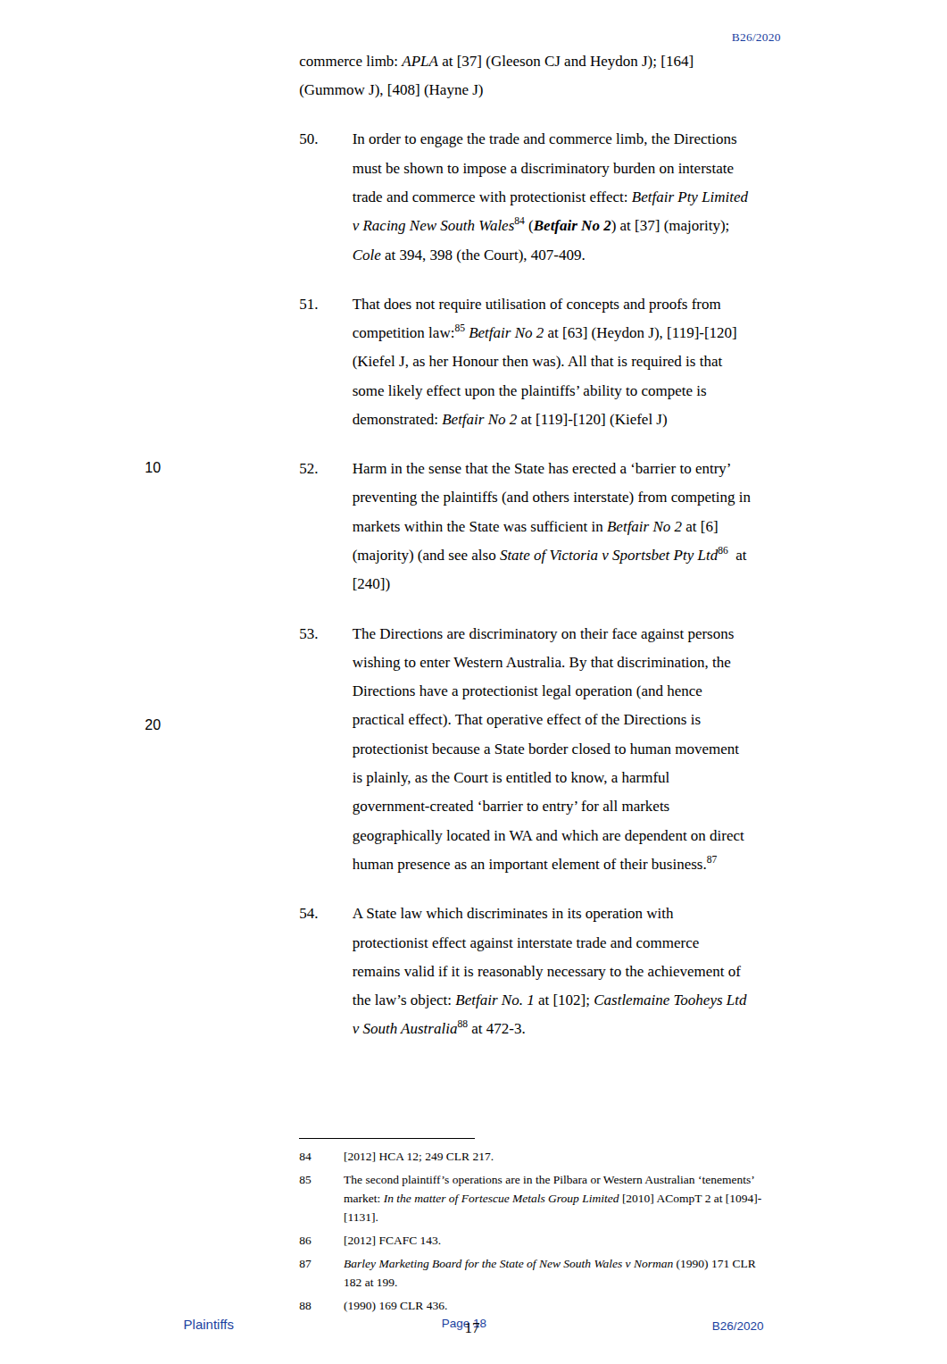B26/2020
10
20
commerce limb: APLA at [37] (Gleeson CJ and Heydon J); [164] (Gummow J), [408] (Hayne J)
50. In order to engage the trade and commerce limb, the Directions must be shown to impose a discriminatory burden on interstate trade and commerce with protectionist effect: Betfair Pty Limited v Racing New South Wales84 (Betfair No 2) at [37] (majority); Cole at 394, 398 (the Court), 407-409.
51. That does not require utilisation of concepts and proofs from competition law:85 Betfair No 2 at [63] (Heydon J), [119]-[120] (Kiefel J, as her Honour then was). All that is required is that some likely effect upon the plaintiffs’ ability to compete is demonstrated: Betfair No 2 at [119]-[120] (Kiefel J)
52. Harm in the sense that the State has erected a ‘barrier to entry’ preventing the plaintiffs (and others interstate) from competing in markets within the State was sufficient in Betfair No 2 at [6] (majority) (and see also State of Victoria v Sportsbet Pty Ltd86 at [240])
53. The Directions are discriminatory on their face against persons wishing to enter Western Australia. By that discrimination, the Directions have a protectionist legal operation (and hence practical effect). That operative effect of the Directions is protectionist because a State border closed to human movement is plainly, as the Court is entitled to know, a harmful government-created ‘barrier to entry’ for all markets geographically located in WA and which are dependent on direct human presence as an important element of their business.87
54. A State law which discriminates in its operation with protectionist effect against interstate trade and commerce remains valid if it is reasonably necessary to the achievement of the law’s object: Betfair No. 1 at [102]; Castlemaine Tooheys Ltd v South Australia88 at 472-3.
| 84 | [2012] HCA 12; 249 CLR 217. |
| 85 | The second plaintiff’s operations are in the Pilbara or Western Australian ‘tenements’ market: In the matter of Fortescue Metals Group Limited [2010] ACompT 2 at [1094]-[1131]. |
| 86 | [2012] FCAFC 143. |
| 87 | Barley Marketing Board for the State of New South Wales v Norman (1990) 171 CLR 182 at 199. |
| 88 | (1990) 169 CLR 436. |
Plaintiffs
Page 18 17
B26/2020